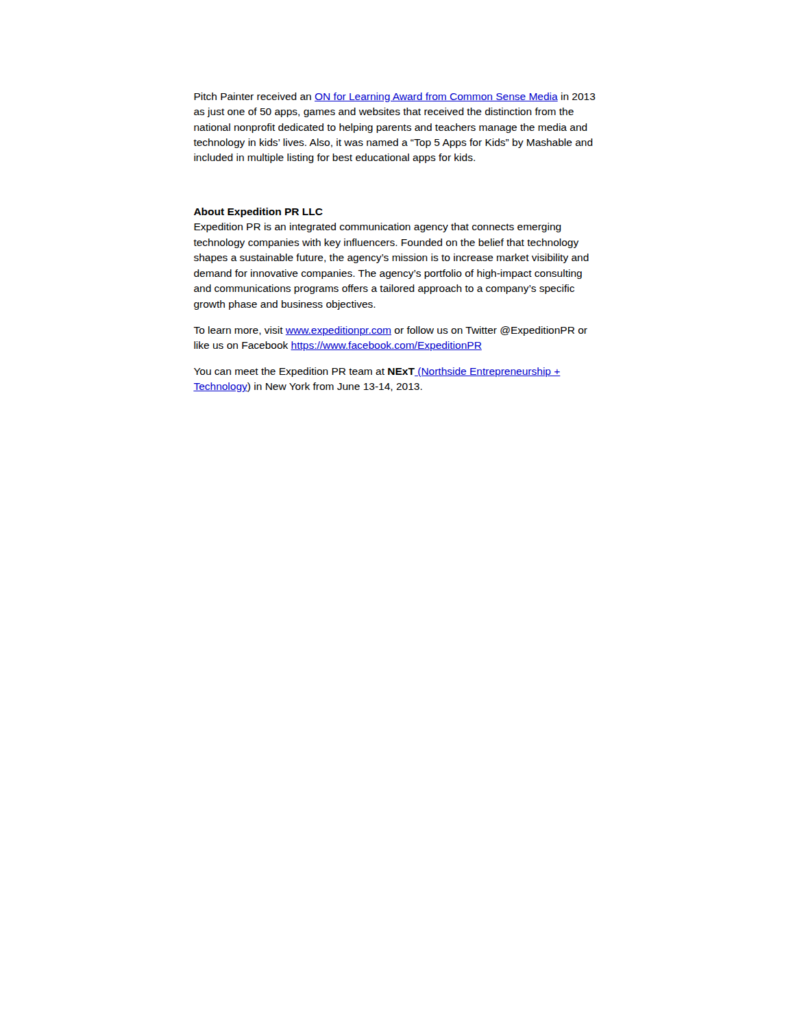Pitch Painter received an ON for Learning Award from Common Sense Media in 2013 as just one of 50 apps, games and websites that received the distinction from the national nonprofit dedicated to helping parents and teachers manage the media and technology in kids’ lives. Also, it was named a “Top 5 Apps for Kids” by Mashable and included in multiple listing for best educational apps for kids.
About Expedition PR LLC
Expedition PR is an integrated communication agency that connects emerging technology companies with key influencers. Founded on the belief that technology shapes a sustainable future, the agency’s mission is to increase market visibility and demand for innovative companies. The agency’s portfolio of high-impact consulting and communications programs offers a tailored approach to a company’s specific growth phase and business objectives.
To learn more, visit www.expeditionpr.com or follow us on Twitter @ExpeditionPR or like us on Facebook https://www.facebook.com/ExpeditionPR
You can meet the Expedition PR team at NExT (Northside Entrepreneurship + Technology) in New York from June 13-14, 2013.